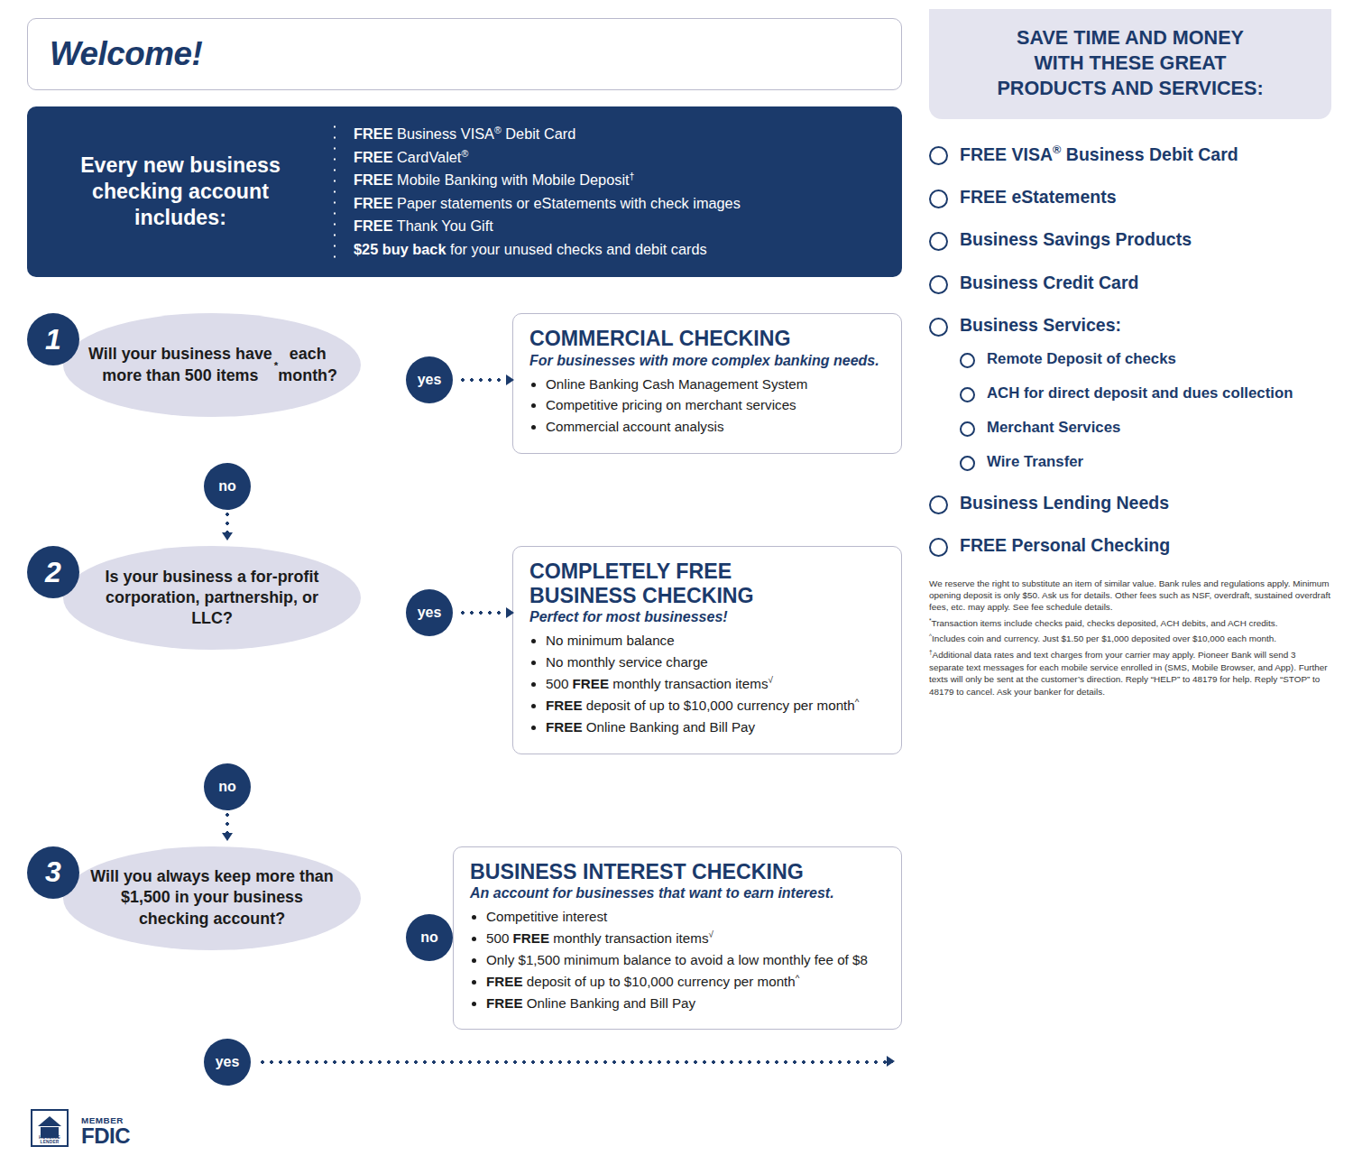Welcome!
Every new business checking account includes:
FREE Business VISA® Debit Card
FREE CardValet®
FREE Mobile Banking with Mobile Deposit†
FREE Paper statements or eStatements with check images
FREE Thank You Gift
$25 buy back for your unused checks and debit cards
1
Will your business have more than 500 items* each month?
yes
COMMERCIAL CHECKING
For businesses with more complex banking needs.
Online Banking Cash Management System
Competitive pricing on merchant services
Commercial account analysis
no
2
Is your business a for-profit corporation, partnership, or LLC?
yes
COMPLETELY FREE
BUSINESS CHECKING
Perfect for most businesses!
No minimum balance
No monthly service charge
500 FREE monthly transaction items√
FREE deposit of up to $10,000 currency per month^
FREE Online Banking and Bill Pay
no
3
Will you always keep more than $1,500 in your business checking account?
no
BUSINESS INTEREST CHECKING
An account for businesses that want to earn interest.
Competitive interest
500 FREE monthly transaction items√
Only $1,500 minimum balance to avoid a low monthly fee of $8
FREE deposit of up to $10,000 currency per month^
FREE Online Banking and Bill Pay
yes
EQUAL HOUSING
LENDER
MEMBER
FDIC
SAVE TIME AND MONEY
WITH THESE GREAT
PRODUCTS AND SERVICES:
FREE VISA® Business Debit Card
FREE eStatements
Business Savings Products
Business Credit Card
Business Services:
Remote Deposit of checks
ACH for direct deposit and dues collection
Merchant Services
Wire Transfer
Business Lending Needs
FREE Personal Checking
We reserve the right to substitute an item of similar value. Bank rules and regulations apply. Minimum opening deposit is only $50. Ask us for details. Other fees such as NSF, overdraft, sustained overdraft fees, etc. may apply. See fee schedule details.
*Transaction items include checks paid, checks deposited, ACH debits, and ACH credits.
^Includes coin and currency. Just $1.50 per $1,000 deposited over $10,000 each month.
†Additional data rates and text charges from your carrier may apply. Pioneer Bank will send 3 separate text messages for each mobile service enrolled in (SMS, Mobile Browser, and App). Further texts will only be sent at the customer’s direction. Reply “HELP” to 48179 for help. Reply “STOP” to 48179 to cancel. Ask your banker for details.